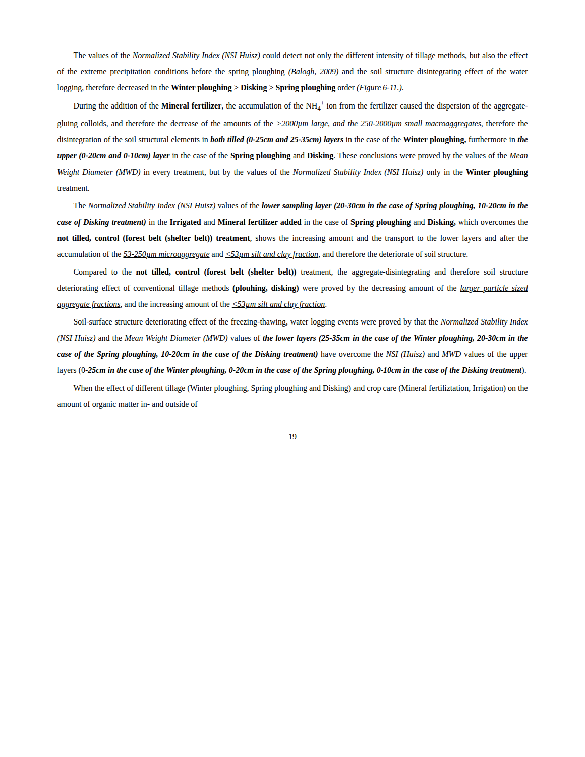The values of the Normalized Stability Index (NSI Huisz) could detect not only the different intensity of tillage methods, but also the effect of the extreme precipitation conditions before the spring ploughing (Balogh, 2009) and the soil structure disintegrating effect of the water logging, therefore decreased in the Winter ploughing > Disking > Spring ploughing order (Figure 6-11.).
During the addition of the Mineral fertilizer, the accumulation of the NH4+ ion from the fertilizer caused the dispersion of the aggregate-gluing colloids, and therefore the decrease of the amounts of the >2000µm large, and the 250-2000µm small macroaggregates, therefore the disintegration of the soil structural elements in both tilled (0-25cm and 25-35cm) layers in the case of the Winter ploughing, furthermore in the upper (0-20cm and 0-10cm) layer in the case of the Spring ploughing and Disking. These conclusions were proved by the values of the Mean Weight Diameter (MWD) in every treatment, but by the values of the Normalized Stability Index (NSI Huisz) only in the Winter ploughing treatment.
The Normalized Stability Index (NSI Huisz) values of the lower sampling layer (20-30cm in the case of Spring ploughing, 10-20cm in the case of Disking treatment) in the Irrigated and Mineral fertilizer added in the case of Spring ploughing and Disking, which overcomes the not tilled, control (forest belt (shelter belt)) treatment, shows the increasing amount and the transport to the lower layers and after the accumulation of the 53-250µm microaggregate and <53µm silt and clay fraction, and therefore the deteriorate of soil structure.
Compared to the not tilled, control (forest belt (shelter belt)) treatment, the aggregate-disintegrating and therefore soil structure deteriorating effect of conventional tillage methods (plouhing, disking) were proved by the decreasing amount of the larger particle sized aggregate fractions, and the increasing amount of the <53µm silt and clay fraction.
Soil-surface structure deteriorating effect of the freezing-thawing, water logging events were proved by that the Normalized Stability Index (NSI Huisz) and the Mean Weight Diameter (MWD) values of the lower layers (25-35cm in the case of the Winter ploughing, 20-30cm in the case of the Spring ploughing, 10-20cm in the case of the Disking treatment) have overcome the NSI (Huisz) and MWD values of the upper layers (0-25cm in the case of the Winter ploughing, 0-20cm in the case of the Spring ploughing, 0-10cm in the case of the Disking treatment).
When the effect of different tillage (Winter ploughing, Spring ploughing and Disking) and crop care (Mineral fertiliztation, Irrigation) on the amount of organic matter in- and outside of
19